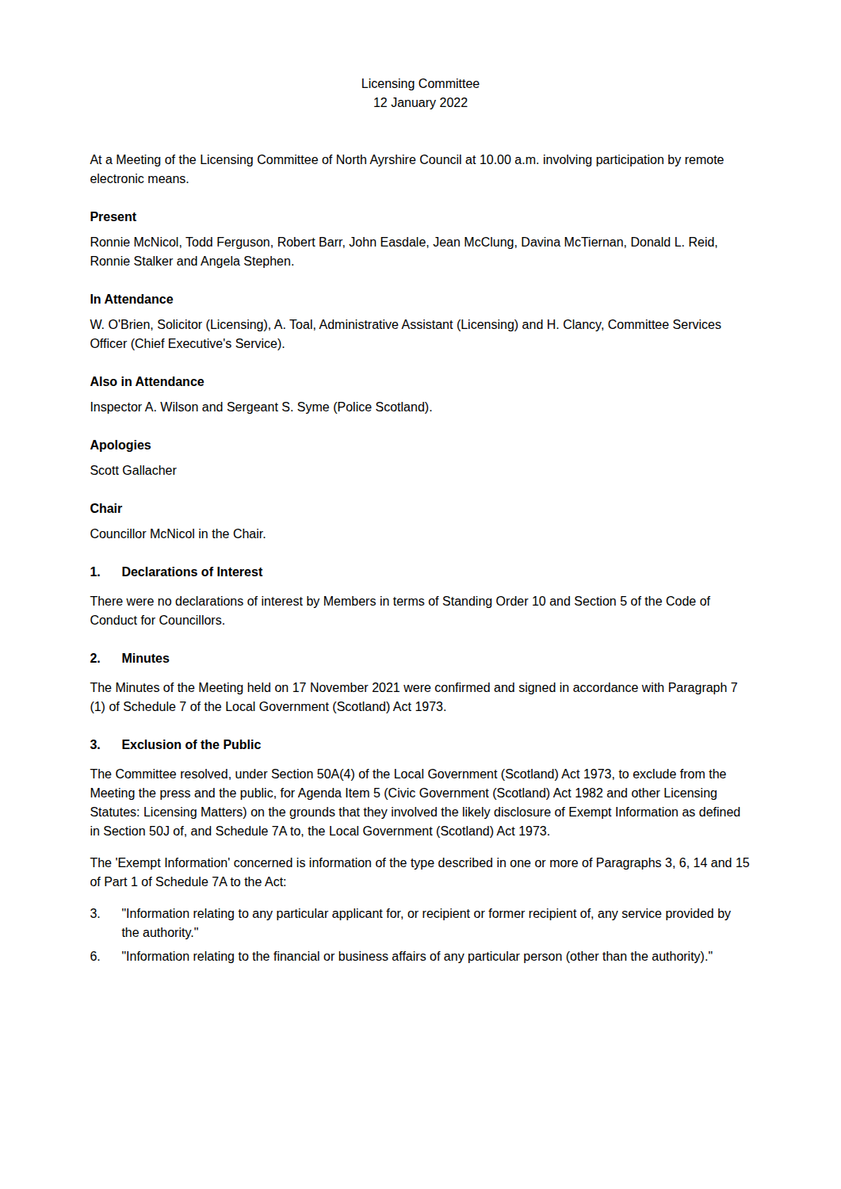Licensing Committee
12 January 2022
At a Meeting of the Licensing Committee of North Ayrshire Council at 10.00 a.m. involving participation by remote electronic means.
Present
Ronnie McNicol, Todd Ferguson, Robert Barr, John Easdale, Jean McClung, Davina McTiernan, Donald L. Reid, Ronnie Stalker and Angela Stephen.
In Attendance
W. O'Brien, Solicitor (Licensing), A. Toal, Administrative Assistant (Licensing) and H. Clancy, Committee Services Officer (Chief Executive's Service).
Also in Attendance
Inspector A. Wilson and Sergeant S. Syme (Police Scotland).
Apologies
Scott Gallacher
Chair
Councillor McNicol in the Chair.
1. Declarations of Interest
There were no declarations of interest by Members in terms of Standing Order 10 and Section 5 of the Code of Conduct for Councillors.
2. Minutes
The Minutes of the Meeting held on 17 November 2021 were confirmed and signed in accordance with Paragraph 7 (1) of Schedule 7 of the Local Government (Scotland) Act 1973.
3. Exclusion of the Public
The Committee resolved, under Section 50A(4) of the Local Government (Scotland) Act 1973, to exclude from the Meeting the press and the public, for Agenda Item 5 (Civic Government (Scotland) Act 1982 and other Licensing Statutes: Licensing Matters) on the grounds that they involved the likely disclosure of Exempt Information as defined in Section 50J of, and Schedule 7A to, the Local Government (Scotland) Act 1973.
The 'Exempt Information' concerned is information of the type described in one or more of Paragraphs 3, 6, 14 and 15 of Part 1 of Schedule 7A to the Act:
3."Information relating to any particular applicant for, or recipient or former recipient of, any service provided by the authority."
6."Information relating to the financial or business affairs of any particular person (other than the authority)."